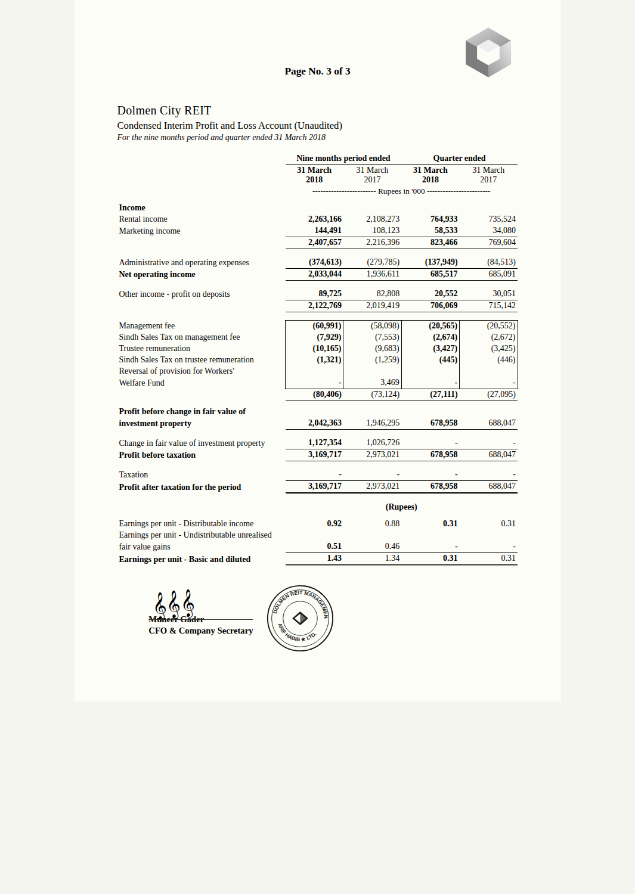Page No. 3 of 3
Dolmen City REIT
Condensed Interim Profit and Loss Account (Unaudited)
For the nine months period and quarter ended 31 March 2018
| | Nine months period ended | Quarter ended |
| | 31 March 2018 | 31 March 2017 | 31 March 2018 | 31 March 2017 |
| | ------------------------ Rupees in '000 ------------------------ |
| Income | | | | |
| Rental income | 2,263,166 | 2,108,273 | 764,933 | 735,524 |
| Marketing income | 144,491 | 108,123 | 58,533 | 34,080 |
| | 2,407,657 | 2,216,396 | 823,466 | 769,604 |
| Administrative and operating expenses | (374,613) | (279,785) | (137,949) | (84,513) |
| Net operating income | 2,033,044 | 1,936,611 | 685,517 | 685,091 |
| Other income - profit on deposits | 89,725 | 82,808 | 20,552 | 30,051 |
| | 2,122,769 | 2,019,419 | 706,069 | 715,142 |
| Management fee | (60,991) | (58,098) | (20,565) | (20,552) |
| Sindh Sales Tax on management fee | (7,929) | (7,553) | (2,674) | (2,672) |
| Trustee remuneration | (10,165) | (9,683) | (3,427) | (3,425) |
| Sindh Sales Tax on trustee remuneration | (1,321) | (1,259) | (445) | (446) |
| Reversal of provision for Workers' | | | | |
| Welfare Fund | - | 3,469 | - | - |
| | (80,406) | (73,124) | (27,111) | (27,095) |
| Profit before change in fair value of | | | | |
| investment property | 2,042,363 | 1,946,295 | 678,958 | 688,047 |
| Change in fair value of investment property | 1,127,354 | 1,026,726 | - | - |
| Profit before taxation | 3,169,717 | 2,973,021 | 678,958 | 688,047 |
| Taxation | - | - | - | - |
| Profit after taxation for the period | 3,169,717 | 2,973,021 | 678,958 | 688,047 |
| | (Rupees) |
| Earnings per unit - Distributable income | 0.92 | 0.88 | 0.31 | 0.31 |
| Earnings per unit - Undistributable unrealised | | | | |
| fair value gains | 0.51 | 0.46 | - | - |
| Earnings per unit - Basic and diluted | 1.43 | 1.34 | 0.31 | 0.31 |
𝄞𝄞𝄞
Muneer Gader
CFO & Company Secretary
DOLMEN REIT MANAGEMENT ARIF HABIB ★ LTD.